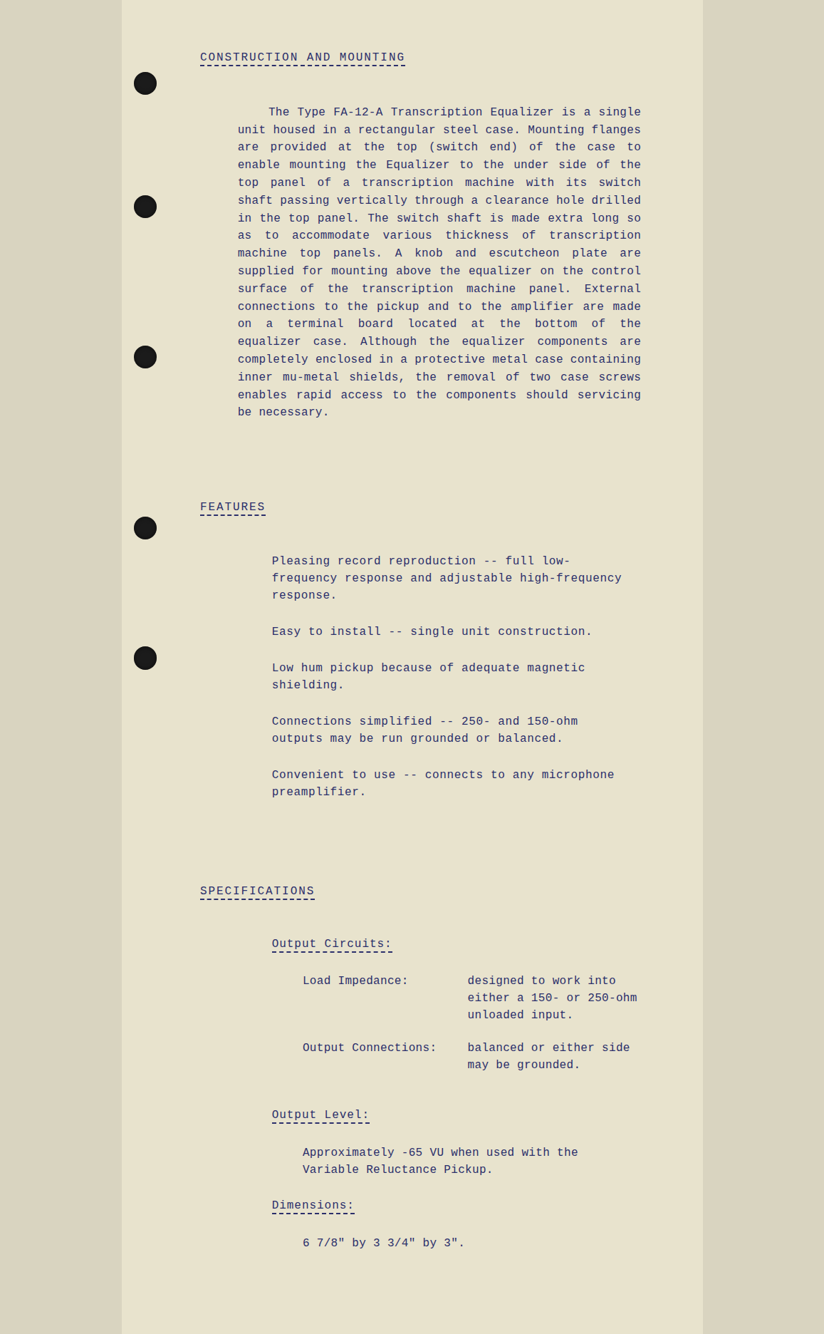CONSTRUCTION AND MOUNTING
The Type FA-12-A Transcription Equalizer is a single unit housed in a rectangular steel case. Mounting flanges are provided at the top (switch end) of the case to enable mounting the Equalizer to the under side of the top panel of a transcription machine with its switch shaft passing vertically through a clearance hole drilled in the top panel. The switch shaft is made extra long so as to accommodate various thickness of transcription machine top panels. A knob and escutcheon plate are supplied for mounting above the equalizer on the control surface of the transcription machine panel. External connections to the pickup and to the amplifier are made on a terminal board located at the bottom of the equalizer case. Although the equalizer components are completely enclosed in a protective metal case containing inner mu-metal shields, the removal of two case screws enables rapid access to the components should servicing be necessary.
FEATURES
Pleasing record reproduction -- full low-frequency response and adjustable high-frequency response.
Easy to install -- single unit construction.
Low hum pickup because of adequate magnetic shielding.
Connections simplified -- 250- and 150-ohm outputs may be run grounded or balanced.
Convenient to use -- connects to any microphone preamplifier.
SPECIFICATIONS
Output Circuits:
| Load Impedance: | designed to work into either a 150- or 250-ohm unloaded input. |
| Output Connections: | balanced or either side may be grounded. |
Output Level:
Approximately -65 VU when used with the Variable Reluctance Pickup.
Dimensions:
6 7/8" by 3 3/4" by 3".